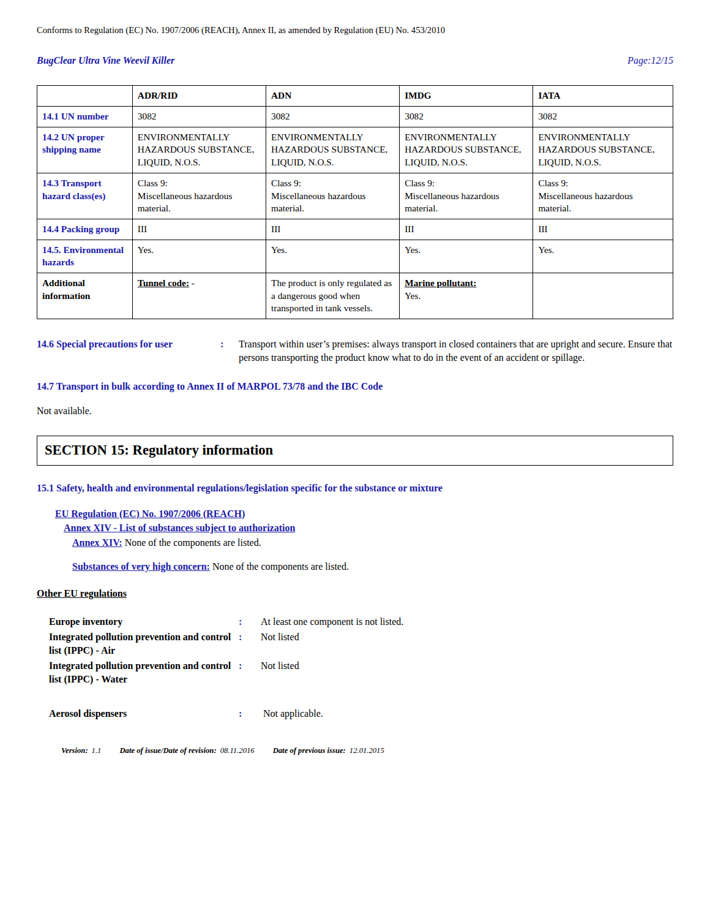Conforms to Regulation (EC) No. 1907/2006 (REACH), Annex II, as amended by Regulation (EU) No. 453/2010
BugClear Ultra Vine Weevil Killer Page:12/15
| | ADR/RID | ADN | IMDG | IATA |
| 14.1 UN number | 3082 | 3082 | 3082 | 3082 |
| 14.2 UN proper shipping name | ENVIRONMENTALLY HAZARDOUS SUBSTANCE, LIQUID, N.O.S. | ENVIRONMENTALLY HAZARDOUS SUBSTANCE, LIQUID, N.O.S. | ENVIRONMENTALLY HAZARDOUS SUBSTANCE, LIQUID, N.O.S. | ENVIRONMENTALLY HAZARDOUS SUBSTANCE, LIQUID, N.O.S. |
| 14.3 Transport hazard class(es) | Class 9: Miscellaneous hazardous material. | Class 9: Miscellaneous hazardous material. | Class 9: Miscellaneous hazardous material. | Class 9: Miscellaneous hazardous material. |
| 14.4 Packing group | III | III | III | III |
| 14.5. Environmental hazards | Yes. | Yes. | Yes. | Yes. |
| Additional information | Tunnel code: - | The product is only regulated as a dangerous good when transported in tank vessels. | Marine pollutant: Yes. | |
14.6 Special precautions for user
:
Transport within user’s premises: always transport in closed containers that are upright and secure. Ensure that persons transporting the product know what to do in the event of an accident or spillage.
14.7 Transport in bulk according to Annex II of MARPOL 73/78 and the IBC Code
Not available.
SECTION 15: Regulatory information
15.1 Safety, health and environmental regulations/legislation specific for the substance or mixture
EU Regulation (EC) No. 1907/2006 (REACH)
Annex XIV - List of substances subject to authorization
Annex XIV: None of the components are listed.
Substances of very high concern: None of the components are listed.
Other EU regulations
| Europe inventory | : | At least one component is not listed. |
| Integrated pollution prevention and control list (IPPC) - Air | : | Not listed |
| Integrated pollution prevention and control list (IPPC) - Water | : | Not listed |
| Aerosol dispensers | : | Not applicable. |
Version: 1.1 Date of issue/Date of revision: 08.11.2016 Date of previous issue: 12.01.2015